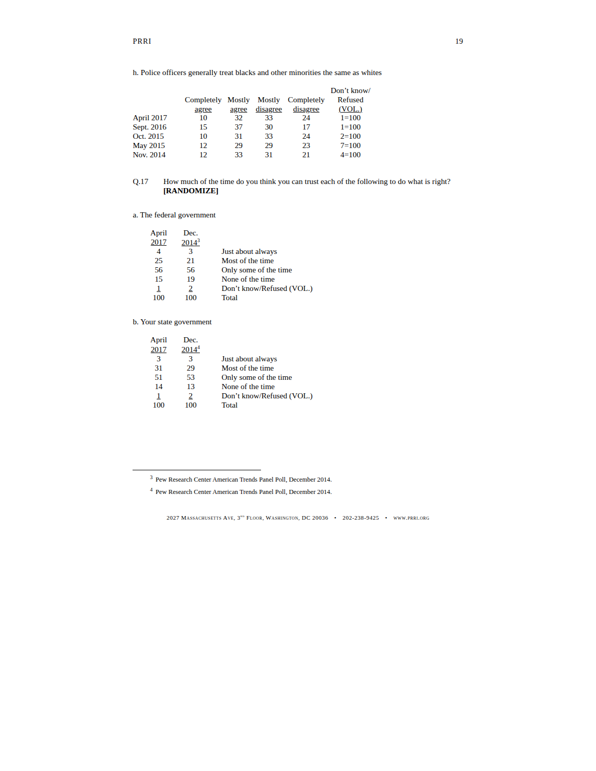PRRI
19
h. Police officers generally treat blacks and other minorities the same as whites
| | | | | | Don’t know/ |
| --- | --- | --- | --- | --- | --- |
| | Completely | Mostly | Mostly | Completely | Refused |
| | agree | agree | disagree | disagree | (VOL.) |
| April 2017 | 10 | 32 | 33 | 24 | 1=100 |
| Sept. 2016 | 15 | 37 | 30 | 17 | 1=100 |
| Oct. 2015 | 10 | 31 | 33 | 24 | 2=100 |
| May 2015 | 12 | 29 | 29 | 23 | 7=100 |
| Nov. 2014 | 12 | 33 | 31 | 21 | 4=100 |
Q.17
How much of the time do you think you can trust each of the following to do what is right? [RANDOMIZE]
a. The federal government
| April | Dec. | |
| --- | --- | --- |
| 2017 | 2014 3 | |
| 4 | 3 | Just about always |
| 25 | 21 | Most of the time |
| 56 | 56 | Only some of the time |
| 15 | 19 | None of the time |
| 1 | 2 | Don’t know/Refused (VOL.) |
| 100 | 100 | Total |
b. Your state government
| April | Dec. | |
| --- | --- | --- |
| 2017 | 2014 4 | |
| 3 | 3 | Just about always |
| 31 | 29 | Most of the time |
| 51 | 53 | Only some of the time |
| 14 | 13 | None of the time |
| 1 | 2 | Don’t know/Refused (VOL.) |
| 100 | 100 | Total |
3 Pew Research Center American Trends Panel Poll, December 2014.
4 Pew Research Center American Trends Panel Poll, December 2014.
2027 Massachusetts Ave, 3rd Floor, Washington, DC 20036•202-238-9425•www.prri.org